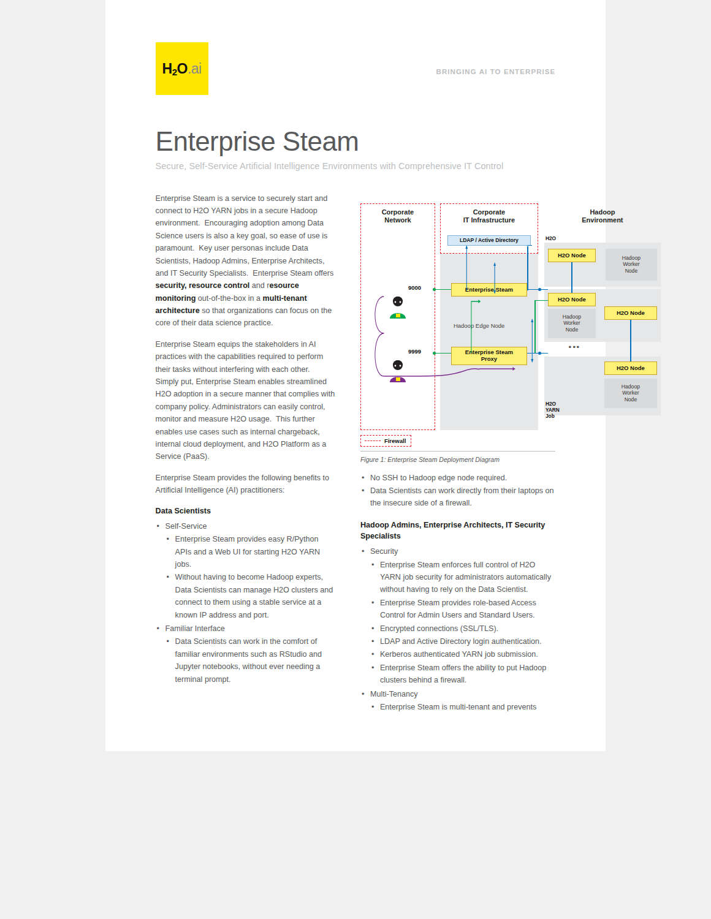H2O.ai
BRINGING AI TO ENTERPRISE
Enterprise Steam
Secure, Self-Service Artificial Intelligence Environments with Comprehensive IT Control
Enterprise Steam is a service to securely start and connect to H2O YARN jobs in a secure Hadoop environment. Encouraging adoption among Data Science users is also a key goal, so ease of use is paramount. Key user personas include Data Scientists, Hadoop Admins, Enterprise Architects, and IT Security Specialists. Enterprise Steam offers security, resource control and resource monitoring out-of-the-box in a multi-tenant architecture so that organizations can focus on the core of their data science practice.
Enterprise Steam equips the stakeholders in AI practices with the capabilities required to perform their tasks without interfering with each other. Simply put, Enterprise Steam enables streamlined H2O adoption in a secure manner that complies with company policy. Administrators can easily control, monitor and measure H2O usage. This further enables use cases such as internal chargeback, internal cloud deployment, and H2O Platform as a Service (PaaS).
Enterprise Steam provides the following benefits to Artificial Intelligence (AI) practitioners:
Data Scientists
Self-Service
Enterprise Steam provides easy R/Python APIs and a Web UI for starting H2O YARN jobs.
Without having to become Hadoop experts, Data Scientists can manage H2O clusters and connect to them using a stable service at a known IP address and port.
Familiar Interface
Data Scientists can work in the comfort of familiar environments such as RStudio and Jupyter notebooks, without ever needing a terminal prompt.
Corporate
Network
Corporate
IT Infrastructure
LDAP / Active Directory
Hadoop Edge Node
Enterprise Steam
Enterprise Steam
Proxy
Hadoop
Environment
H2O YARN Job
Hadoop
Worker
Node
H2O Node
Hadoop
Worker
Node
H2O Node
H2O Node
•
•
•
H2O Node
Hadoop
Worker
Node
H2O YARN Job
9000
9999
Firewall
Figure 1: Enterprise Steam Deployment Diagram
No SSH to Hadoop edge node required.
Data Scientists can work directly from their laptops on the insecure side of a firewall.
Hadoop Admins, Enterprise Architects, IT Security Specialists
Security
Enterprise Steam enforces full control of H2O YARN job security for administrators automatically without having to rely on the Data Scientist.
Enterprise Steam provides role-based Access Control for Admin Users and Standard Users.
Encrypted connections (SSL/TLS).
LDAP and Active Directory login authentication.
Kerberos authenticated YARN job submission.
Enterprise Steam offers the ability to put Hadoop clusters behind a firewall.
Multi-Tenancy
Enterprise Steam is multi-tenant and prevents